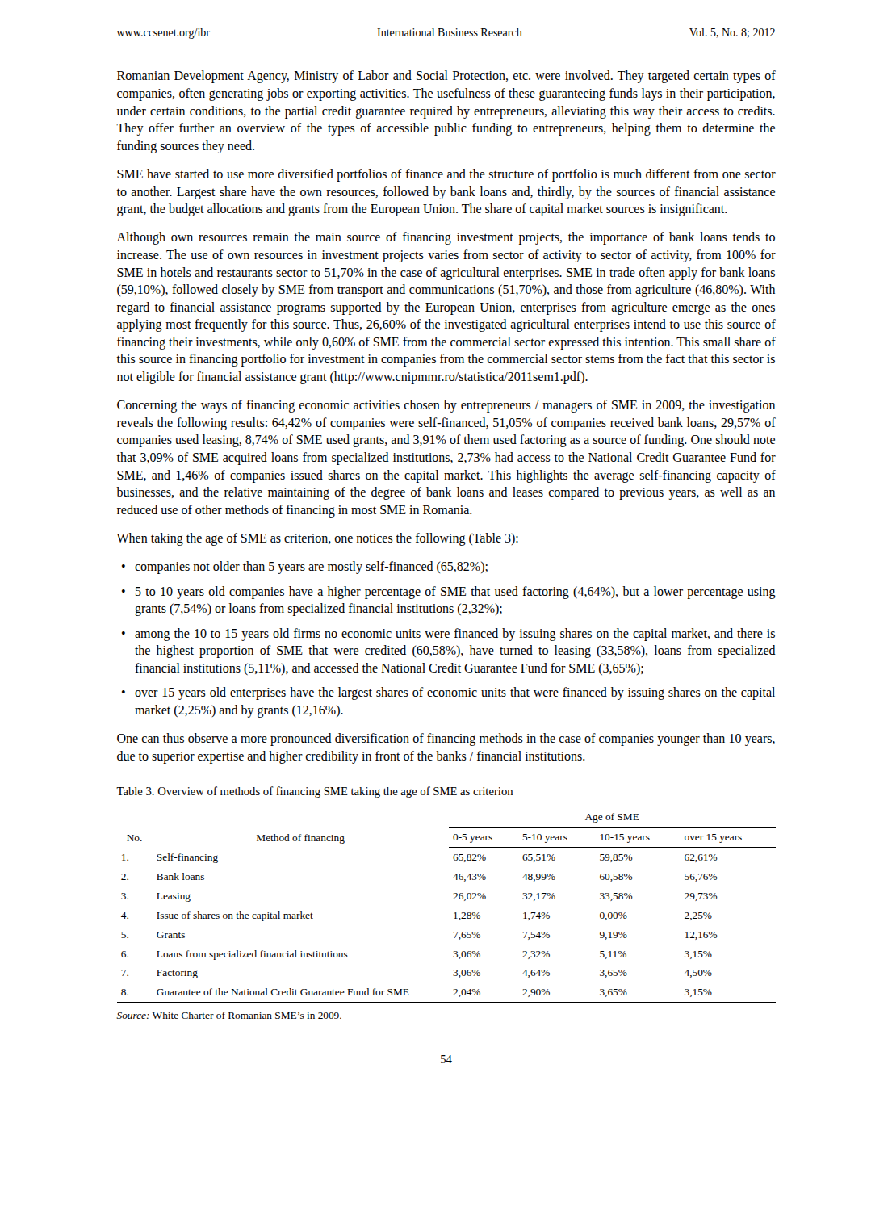www.ccsenet.org/ibr International Business Research Vol. 5, No. 8; 2012
Romanian Development Agency, Ministry of Labor and Social Protection, etc. were involved. They targeted certain types of companies, often generating jobs or exporting activities. The usefulness of these guaranteeing funds lays in their participation, under certain conditions, to the partial credit guarantee required by entrepreneurs, alleviating this way their access to credits. They offer further an overview of the types of accessible public funding to entrepreneurs, helping them to determine the funding sources they need.
SME have started to use more diversified portfolios of finance and the structure of portfolio is much different from one sector to another. Largest share have the own resources, followed by bank loans and, thirdly, by the sources of financial assistance grant, the budget allocations and grants from the European Union. The share of capital market sources is insignificant.
Although own resources remain the main source of financing investment projects, the importance of bank loans tends to increase. The use of own resources in investment projects varies from sector of activity to sector of activity, from 100% for SME in hotels and restaurants sector to 51,70% in the case of agricultural enterprises. SME in trade often apply for bank loans (59,10%), followed closely by SME from transport and communications (51,70%), and those from agriculture (46,80%). With regard to financial assistance programs supported by the European Union, enterprises from agriculture emerge as the ones applying most frequently for this source. Thus, 26,60% of the investigated agricultural enterprises intend to use this source of financing their investments, while only 0,60% of SME from the commercial sector expressed this intention. This small share of this source in financing portfolio for investment in companies from the commercial sector stems from the fact that this sector is not eligible for financial assistance grant (http://www.cnipmmr.ro/statistica/2011sem1.pdf).
Concerning the ways of financing economic activities chosen by entrepreneurs / managers of SME in 2009, the investigation reveals the following results: 64,42% of companies were self-financed, 51,05% of companies received bank loans, 29,57% of companies used leasing, 8,74% of SME used grants, and 3,91% of them used factoring as a source of funding. One should note that 3,09% of SME acquired loans from specialized institutions, 2,73% had access to the National Credit Guarantee Fund for SME, and 1,46% of companies issued shares on the capital market. This highlights the average self-financing capacity of businesses, and the relative maintaining of the degree of bank loans and leases compared to previous years, as well as an reduced use of other methods of financing in most SME in Romania.
When taking the age of SME as criterion, one notices the following (Table 3):
companies not older than 5 years are mostly self-financed (65,82%);
5 to 10 years old companies have a higher percentage of SME that used factoring (4,64%), but a lower percentage using grants (7,54%) or loans from specialized financial institutions (2,32%);
among the 10 to 15 years old firms no economic units were financed by issuing shares on the capital market, and there is the highest proportion of SME that were credited (60,58%), have turned to leasing (33,58%), loans from specialized financial institutions (5,11%), and accessed the National Credit Guarantee Fund for SME (3,65%);
over 15 years old enterprises have the largest shares of economic units that were financed by issuing shares on the capital market (2,25%) and by grants (12,16%).
One can thus observe a more pronounced diversification of financing methods in the case of companies younger than 10 years, due to superior expertise and higher credibility in front of the banks / financial institutions.
Table 3. Overview of methods of financing SME taking the age of SME as criterion
| No. | Method of financing | Age of SME |
| --- | --- | --- |
| 0-5 years | 5-10 years | 10-15 years | over 15 years |
| 1. | Self-financing | 65,82% | 65,51% | 59,85% | 62,61% |
| 2. | Bank loans | 46,43% | 48,99% | 60,58% | 56,76% |
| 3. | Leasing | 26,02% | 32,17% | 33,58% | 29,73% |
| 4. | Issue of shares on the capital market | 1,28% | 1,74% | 0,00% | 2,25% |
| 5. | Grants | 7,65% | 7,54% | 9,19% | 12,16% |
| 6. | Loans from specialized financial institutions | 3,06% | 2,32% | 5,11% | 3,15% |
| 7. | Factoring | 3,06% | 4,64% | 3,65% | 4,50% |
| 8. | Guarantee of the National Credit Guarantee Fund for SME | 2,04% | 2,90% | 3,65% | 3,15% |
Source: White Charter of Romanian SME’s in 2009.
54